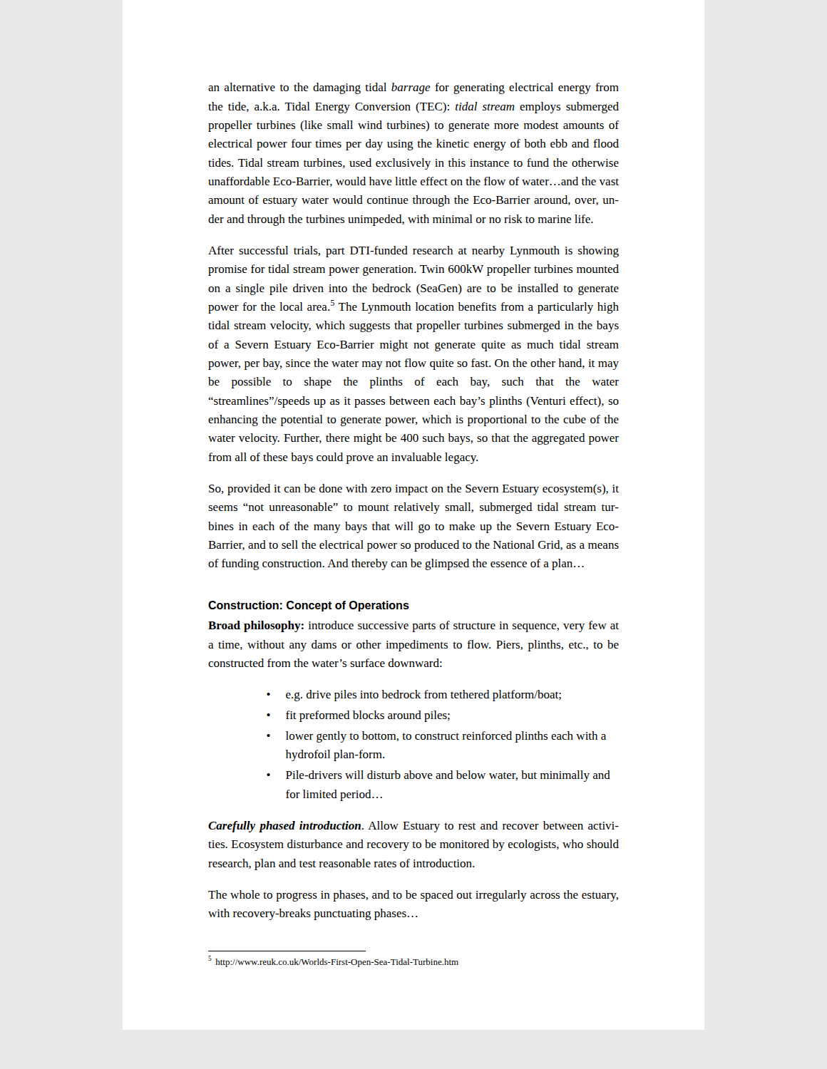an alternative to the damaging tidal barrage for generating electrical energy from the tide, a.k.a. Tidal Energy Conversion (TEC): tidal stream employs submerged propeller turbines (like small wind turbines) to generate more modest amounts of electrical power four times per day using the kinetic energy of both ebb and flood tides. Tidal stream turbines, used exclusively in this instance to fund the otherwise unaffordable Eco-Barrier, would have little effect on the flow of water…and the vast amount of estuary water would continue through the Eco-Barrier around, over, under and through the turbines unimpeded, with minimal or no risk to marine life.
After successful trials, part DTI-funded research at nearby Lynmouth is showing promise for tidal stream power generation. Twin 600kW propeller turbines mounted on a single pile driven into the bedrock (SeaGen) are to be installed to generate power for the local area.5 The Lynmouth location benefits from a particularly high tidal stream velocity, which suggests that propeller turbines submerged in the bays of a Severn Estuary Eco-Barrier might not generate quite as much tidal stream power, per bay, since the water may not flow quite so fast. On the other hand, it may be possible to shape the plinths of each bay, such that the water “streamlines”/speeds up as it passes between each bay’s plinths (Venturi effect), so enhancing the potential to generate power, which is proportional to the cube of the water velocity. Further, there might be 400 such bays, so that the aggregated power from all of these bays could prove an invaluable legacy.
So, provided it can be done with zero impact on the Severn Estuary ecosystem(s), it seems “not unreasonable” to mount relatively small, submerged tidal stream turbines in each of the many bays that will go to make up the Severn Estuary Eco-Barrier, and to sell the electrical power so produced to the National Grid, as a means of funding construction. And thereby can be glimpsed the essence of a plan…
Construction: Concept of Operations
Broad philosophy: introduce successive parts of structure in sequence, very few at a time, without any dams or other impediments to flow. Piers, plinths, etc., to be constructed from the water’s surface downward:
e.g. drive piles into bedrock from tethered platform/boat;
fit preformed blocks around piles;
lower gently to bottom, to construct reinforced plinths each with a hydrofoil plan-form.
Pile-drivers will disturb above and below water, but minimally and for limited period…
Carefully phased introduction. Allow Estuary to rest and recover between activities. Ecosystem disturbance and recovery to be monitored by ecologists, who should research, plan and test reasonable rates of introduction.
The whole to progress in phases, and to be spaced out irregularly across the estuary, with recovery-breaks punctuating phases…
5 http://www.reuk.co.uk/Worlds-First-Open-Sea-Tidal-Turbine.htm